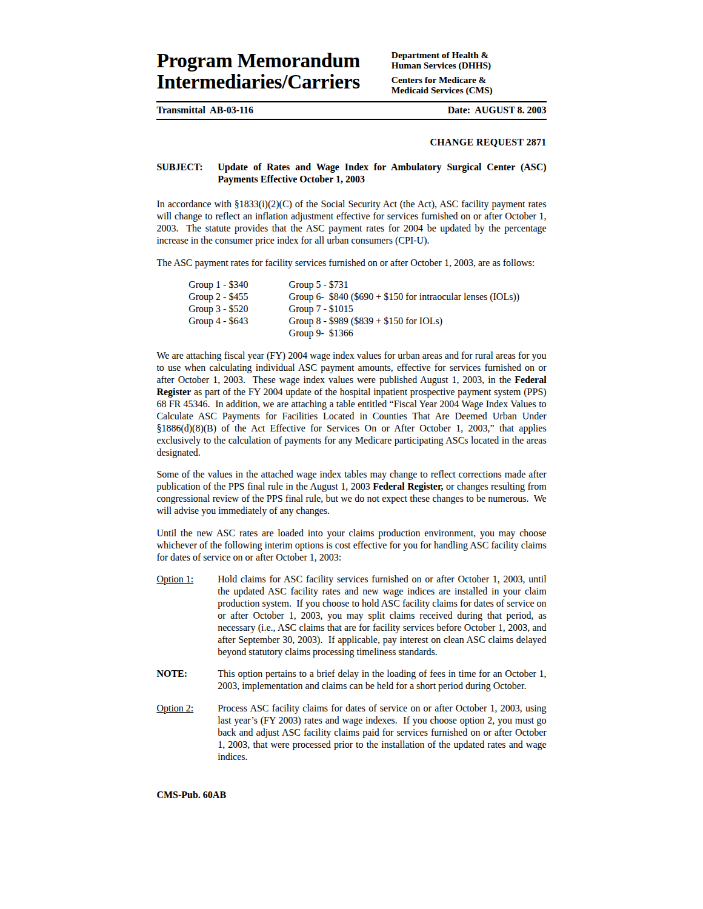| Program Memorandum Intermediaries/Carriers | Department of Health & Human Services (DHHS) Centers for Medicare & Medicaid Services (CMS) |
| Transmittal AB-03-116 | Date: AUGUST 8. 2003 |
CHANGE REQUEST 2871
| SUBJECT: | Update of Rates and Wage Index for Ambulatory Surgical Center (ASC) Payments Effective October 1, 2003 |
In accordance with §1833(i)(2)(C) of the Social Security Act (the Act), ASC facility payment rates will change to reflect an inflation adjustment effective for services furnished on or after October 1, 2003. The statute provides that the ASC payment rates for 2004 be updated by the percentage increase in the consumer price index for all urban consumers (CPI-U).
The ASC payment rates for facility services furnished on or after October 1, 2003, are as follows:
| Group 1 - $340 | Group 5 - $731 |
| Group 2 - $455 | Group 6- $840 ($690 + $150 for intraocular lenses (IOLs)) |
| Group 3 - $520 | Group 7 - $1015 |
| Group 4 - $643 | Group 8 - $989 ($839 + $150 for IOLs) |
| | Group 9- $1366 |
We are attaching fiscal year (FY) 2004 wage index values for urban areas and for rural areas for you to use when calculating individual ASC payment amounts, effective for services furnished on or after October 1, 2003. These wage index values were published August 1, 2003, in the Federal Register as part of the FY 2004 update of the hospital inpatient prospective payment system (PPS) 68 FR 45346. In addition, we are attaching a table entitled “Fiscal Year 2004 Wage Index Values to Calculate ASC Payments for Facilities Located in Counties That Are Deemed Urban Under §1886(d)(8)(B) of the Act Effective for Services On or After October 1, 2003,” that applies exclusively to the calculation of payments for any Medicare participating ASCs located in the areas designated.
Some of the values in the attached wage index tables may change to reflect corrections made after publication of the PPS final rule in the August 1, 2003 Federal Register, or changes resulting from congressional review of the PPS final rule, but we do not expect these changes to be numerous. We will advise you immediately of any changes.
Until the new ASC rates are loaded into your claims production environment, you may choose whichever of the following interim options is cost effective for you for handling ASC facility claims for dates of service on or after October 1, 2003:
| Option 1: | Hold claims for ASC facility services furnished on or after October 1, 2003, until the updated ASC facility rates and new wage indices are installed in your claim production system. If you choose to hold ASC facility claims for dates of service on or after October 1, 2003, you may split claims received during that period, as necessary (i.e., ASC claims that are for facility services before October 1, 2003, and after September 30, 2003). If applicable, pay interest on clean ASC claims delayed beyond statutory claims processing timeliness standards. |
| NOTE: | This option pertains to a brief delay in the loading of fees in time for an October 1, 2003, implementation and claims can be held for a short period during October. |
| Option 2: | Process ASC facility claims for dates of service on or after October 1, 2003, using last year’s (FY 2003) rates and wage indexes. If you choose option 2, you must go back and adjust ASC facility claims paid for services furnished on or after October 1, 2003, that were processed prior to the installation of the updated rates and wage indices. |
CMS-Pub. 60AB